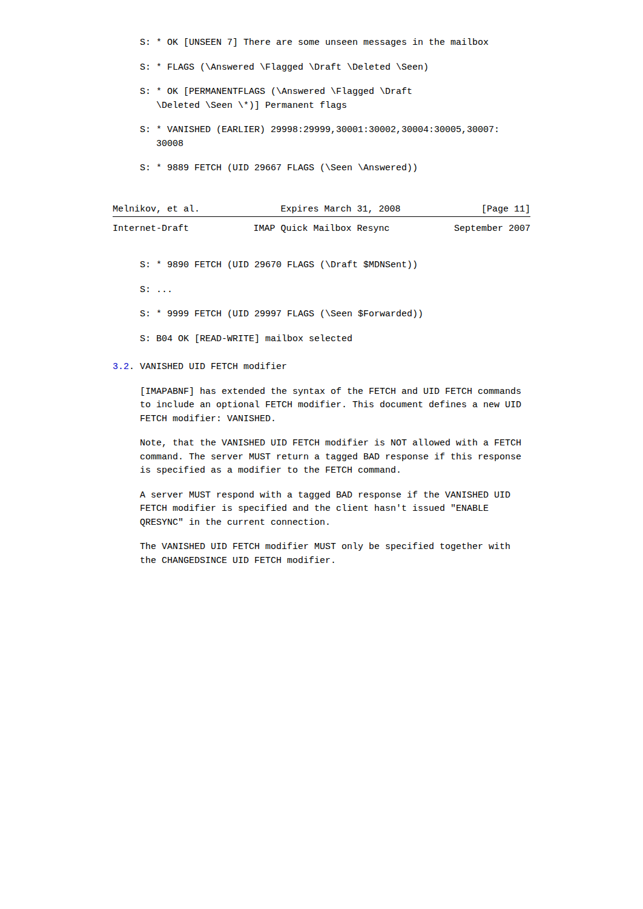S: * OK [UNSEEN 7] There are some unseen messages in the mailbox
S: * FLAGS (\Answered \Flagged \Draft \Deleted \Seen)
S: * OK [PERMANENTFLAGS (\Answered \Flagged \Draft
   \Deleted \Seen \*)] Permanent flags
S: * VANISHED (EARLIER) 29998:29999,30001:30002,30004:30005,30007:
   30008
S: * 9889 FETCH (UID 29667 FLAGS (\Seen \Answered))
Melnikov, et al. Expires March 31, 2008 [Page 11]
Internet-Draft IMAP Quick Mailbox Resync September 2007
S: * 9890 FETCH (UID 29670 FLAGS (\Draft $MDNSent))
S: ...
S: * 9999 FETCH (UID 29997 FLAGS (\Seen $Forwarded))
S: B04 OK [READ-WRITE] mailbox selected
3.2. VANISHED UID FETCH modifier
[IMAPABNF] has extended the syntax of the FETCH and UID FETCH commands to include an optional FETCH modifier. This document defines a new UID FETCH modifier: VANISHED.
Note, that the VANISHED UID FETCH modifier is NOT allowed with a FETCH command. The server MUST return a tagged BAD response if this response is specified as a modifier to the FETCH command.
A server MUST respond with a tagged BAD response if the VANISHED UID FETCH modifier is specified and the client hasn't issued "ENABLE QRESYNC" in the current connection.
The VANISHED UID FETCH modifier MUST only be specified together with the CHANGEDSINCE UID FETCH modifier.